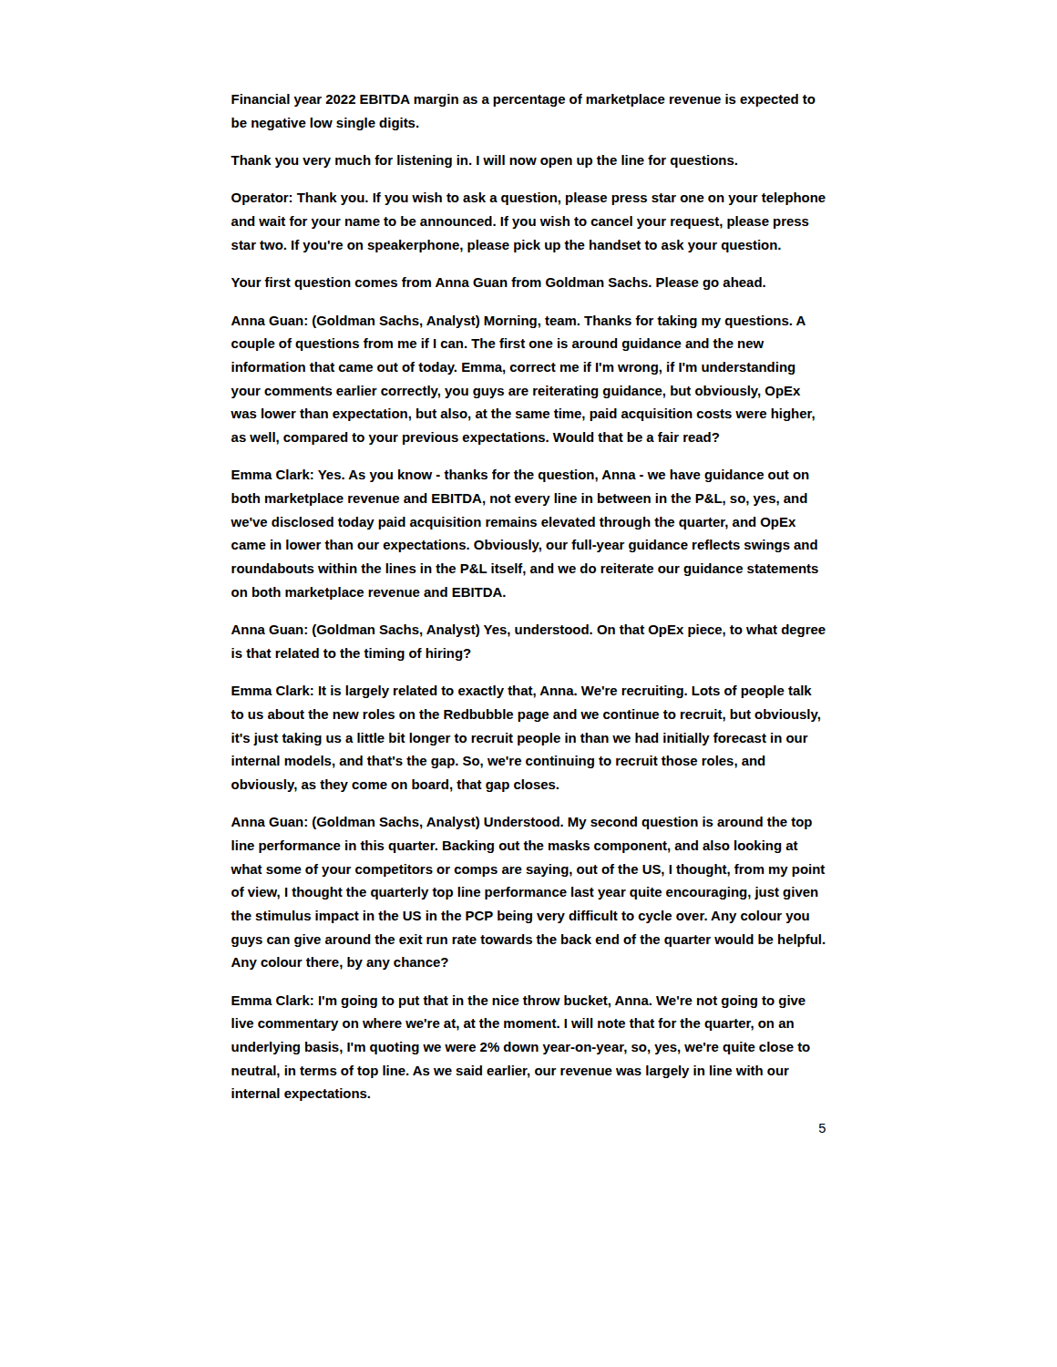Financial year 2022 EBITDA margin as a percentage of marketplace revenue is expected to be negative low single digits.
Thank you very much for listening in. I will now open up the line for questions.
Operator: Thank you. If you wish to ask a question, please press star one on your telephone and wait for your name to be announced. If you wish to cancel your request, please press star two. If you're on speakerphone, please pick up the handset to ask your question.
Your first question comes from Anna Guan from Goldman Sachs. Please go ahead.
Anna Guan: (Goldman Sachs, Analyst) Morning, team. Thanks for taking my questions. A couple of questions from me if I can. The first one is around guidance and the new information that came out of today. Emma, correct me if I'm wrong, if I'm understanding your comments earlier correctly, you guys are reiterating guidance, but obviously, OpEx was lower than expectation, but also, at the same time, paid acquisition costs were higher, as well, compared to your previous expectations. Would that be a fair read?
Emma Clark: Yes. As you know - thanks for the question, Anna - we have guidance out on both marketplace revenue and EBITDA, not every line in between in the P&L, so, yes, and we've disclosed today paid acquisition remains elevated through the quarter, and OpEx came in lower than our expectations. Obviously, our full-year guidance reflects swings and roundabouts within the lines in the P&L itself, and we do reiterate our guidance statements on both marketplace revenue and EBITDA.
Anna Guan: (Goldman Sachs, Analyst) Yes, understood. On that OpEx piece, to what degree is that related to the timing of hiring?
Emma Clark: It is largely related to exactly that, Anna. We're recruiting. Lots of people talk to us about the new roles on the Redbubble page and we continue to recruit, but obviously, it's just taking us a little bit longer to recruit people in than we had initially forecast in our internal models, and that's the gap. So, we're continuing to recruit those roles, and obviously, as they come on board, that gap closes.
Anna Guan: (Goldman Sachs, Analyst) Understood. My second question is around the top line performance in this quarter. Backing out the masks component, and also looking at what some of your competitors or comps are saying, out of the US, I thought, from my point of view, I thought the quarterly top line performance last year quite encouraging, just given the stimulus impact in the US in the PCP being very difficult to cycle over. Any colour you guys can give around the exit run rate towards the back end of the quarter would be helpful. Any colour there, by any chance?
Emma Clark: I'm going to put that in the nice throw bucket, Anna. We're not going to give live commentary on where we're at, at the moment. I will note that for the quarter, on an underlying basis, I'm quoting we were 2% down year-on-year, so, yes, we're quite close to neutral, in terms of top line. As we said earlier, our revenue was largely in line with our internal expectations.
5